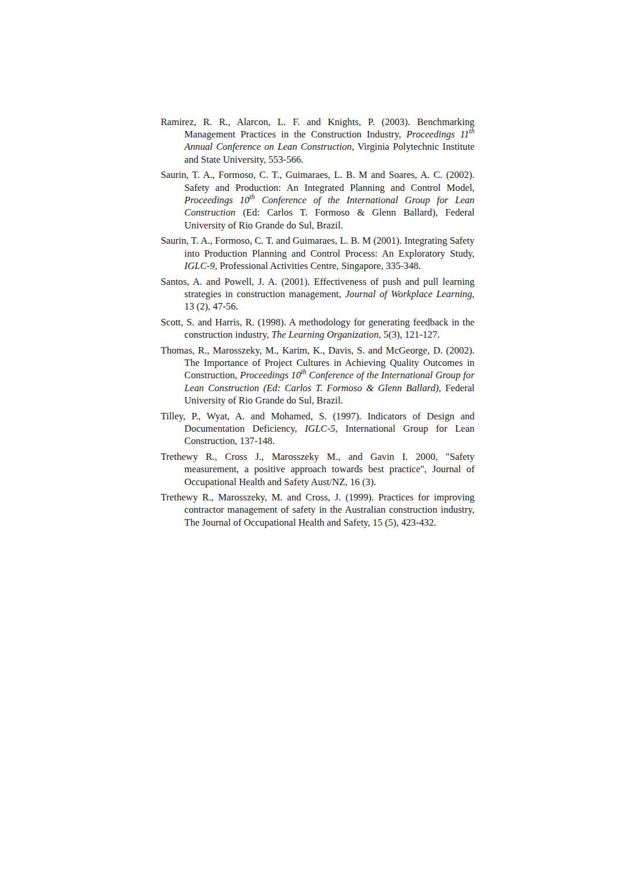Ramirez, R. R., Alarcon, L. F. and Knights, P. (2003). Benchmarking Management Practices in the Construction Industry, Proceedings 11th Annual Conference on Lean Construction, Virginia Polytechnic Institute and State University, 553-566.
Saurin, T. A., Formoso, C. T., Guimaraes, L. B. M and Soares, A. C. (2002). Safety and Production: An Integrated Planning and Control Model, Proceedings 10th Conference of the International Group for Lean Construction (Ed: Carlos T. Formoso & Glenn Ballard), Federal University of Rio Grande do Sul, Brazil.
Saurin, T. A., Formoso, C. T. and Guimaraes, L. B. M (2001). Integrating Safety into Production Planning and Control Process: An Exploratory Study, IGLC-9, Professional Activities Centre, Singapore, 335-348.
Santos, A. and Powell, J. A. (2001). Effectiveness of push and pull learning strategies in construction management, Journal of Workplace Learning, 13 (2), 47-56.
Scott, S. and Harris, R. (1998). A methodology for generating feedback in the construction industry, The Learning Organization, 5(3), 121-127.
Thomas, R., Marosszeky, M., Karim, K., Davis, S. and McGeorge, D. (2002). The Importance of Project Cultures in Achieving Quality Outcomes in Construction, Proceedings 10th Conference of the International Group for Lean Construction (Ed: Carlos T. Formoso & Glenn Ballard), Federal University of Rio Grande do Sul, Brazil.
Tilley, P., Wyat, A. and Mohamed, S. (1997). Indicators of Design and Documentation Deficiency, IGLC-5, International Group for Lean Construction, 137-148.
Trethewy R., Cross J., Marosszeky M., and Gavin I. 2000, "Safety measurement, a positive approach towards best practice", Journal of Occupational Health and Safety Aust/NZ, 16 (3).
Trethewy R., Marosszeky, M. and Cross, J. (1999). Practices for improving contractor management of safety in the Australian construction industry, The Journal of Occupational Health and Safety, 15 (5), 423-432.